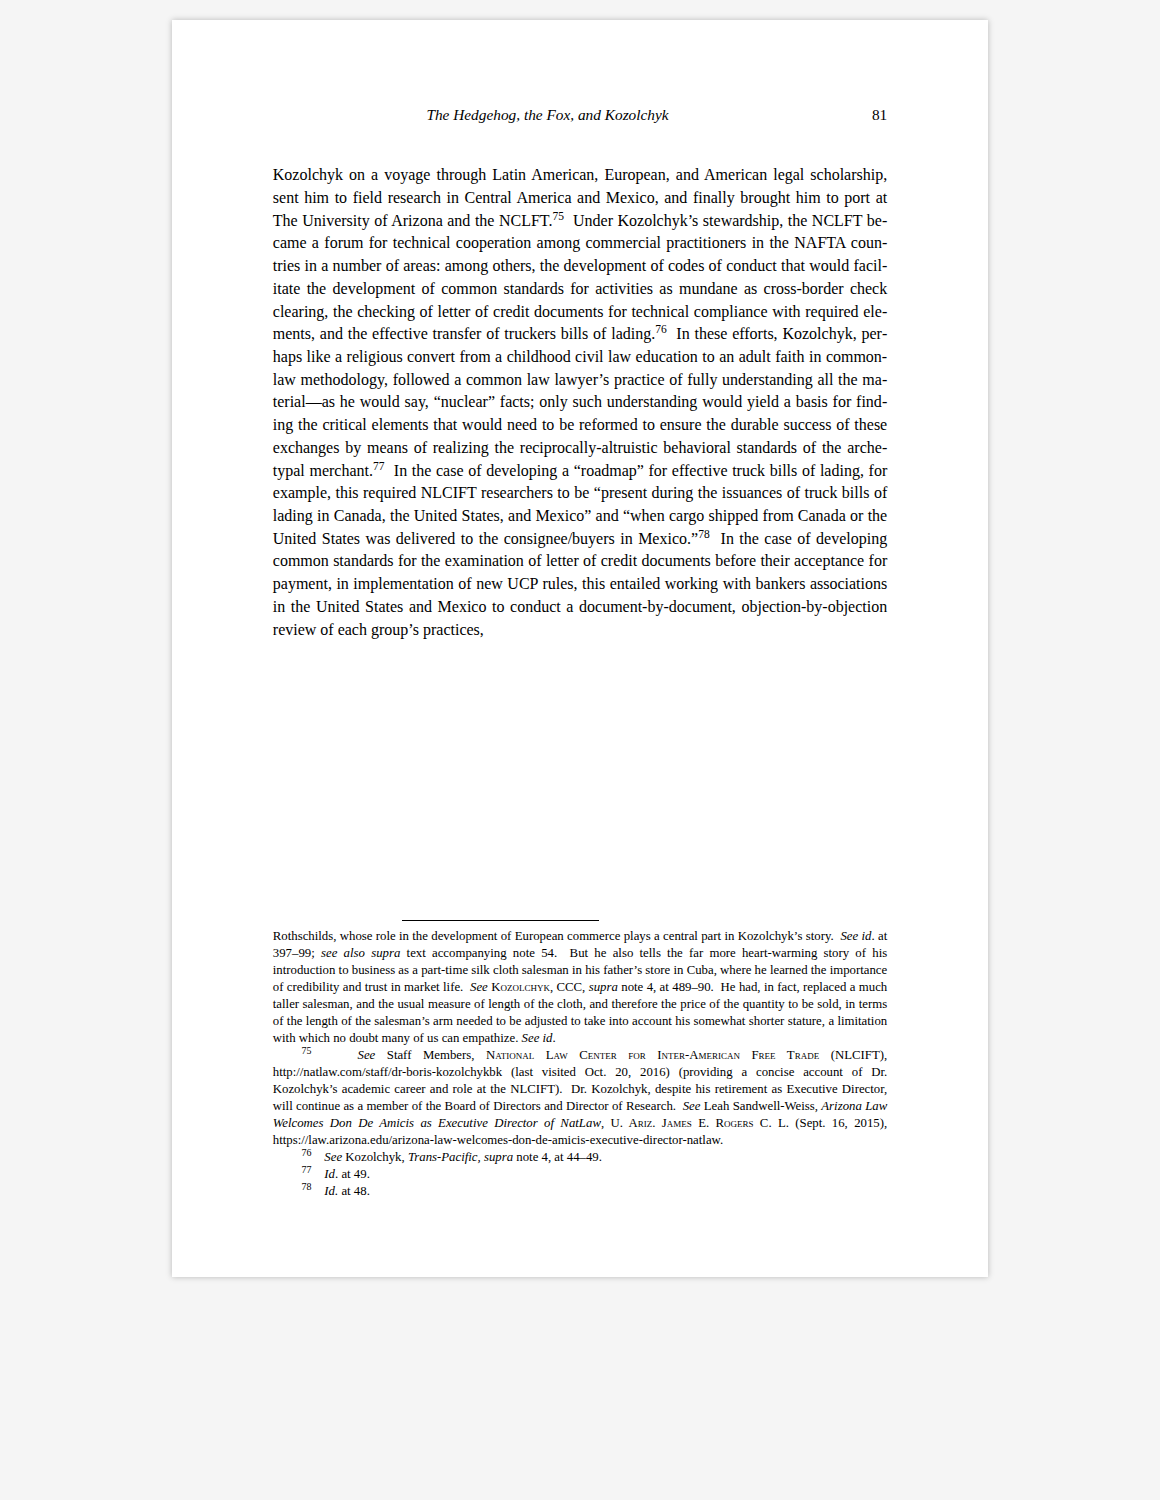The Hedgehog, the Fox, and Kozolchyk 81
Kozolchyk on a voyage through Latin American, European, and American legal scholarship, sent him to field research in Central America and Mexico, and finally brought him to port at The University of Arizona and the NCLFT.75 Under Kozolchyk’s stewardship, the NCLFT became a forum for technical cooperation among commercial practitioners in the NAFTA countries in a number of areas: among others, the development of codes of conduct that would facilitate the development of common standards for activities as mundane as cross-border check clearing, the checking of letter of credit documents for technical compliance with required elements, and the effective transfer of truckers bills of lading.76 In these efforts, Kozolchyk, perhaps like a religious convert from a childhood civil law education to an adult faith in common-law methodology, followed a common law lawyer’s practice of fully understanding all the material—as he would say, “nuclear” facts; only such understanding would yield a basis for finding the critical elements that would need to be reformed to ensure the durable success of these exchanges by means of realizing the reciprocally-altruistic behavioral standards of the archetypal merchant.77 In the case of developing a “roadmap” for effective truck bills of lading, for example, this required NLCIFT researchers to be “present during the issuances of truck bills of lading in Canada, the United States, and Mexico” and “when cargo shipped from Canada or the United States was delivered to the consignee/buyers in Mexico.”78 In the case of developing common standards for the examination of letter of credit documents before their acceptance for payment, in implementation of new UCP rules, this entailed working with bankers associations in the United States and Mexico to conduct a document-by-document, objection-by-objection review of each group’s practices,
Rothschilds, whose role in the development of European commerce plays a central part in Kozolchyk’s story. See id. at 397–99; see also supra text accompanying note 54. But he also tells the far more heart-warming story of his introduction to business as a part-time silk cloth salesman in his father’s store in Cuba, where he learned the importance of credibility and trust in market life. See Kozolchyk, CCC, supra note 4, at 489–90. He had, in fact, replaced a much taller salesman, and the usual measure of length of the cloth, and therefore the price of the quantity to be sold, in terms of the length of the salesman’s arm needed to be adjusted to take into account his somewhat shorter stature, a limitation with which no doubt many of us can empathize. See id.
75 See Staff Members, National Law Center for Inter-American Free Trade (NLCIFT), http://natlaw.com/staff/dr-boris-kozolchykbk (last visited Oct. 20, 2016) (providing a concise account of Dr. Kozolchyk’s academic career and role at the NLCIFT). Dr. Kozolchyk, despite his retirement as Executive Director, will continue as a member of the Board of Directors and Director of Research. See Leah Sandwell-Weiss, Arizona Law Welcomes Don De Amicis as Executive Director of NatLaw, U. Ariz. James E. Rogers C. L. (Sept. 16, 2015), https://law.arizona.edu/arizona-law-welcomes-don-de-amicis-executive-director-natlaw.
76 See Kozolchyk, Trans-Pacific, supra note 4, at 44–49.
77 Id. at 49.
78 Id. at 48.